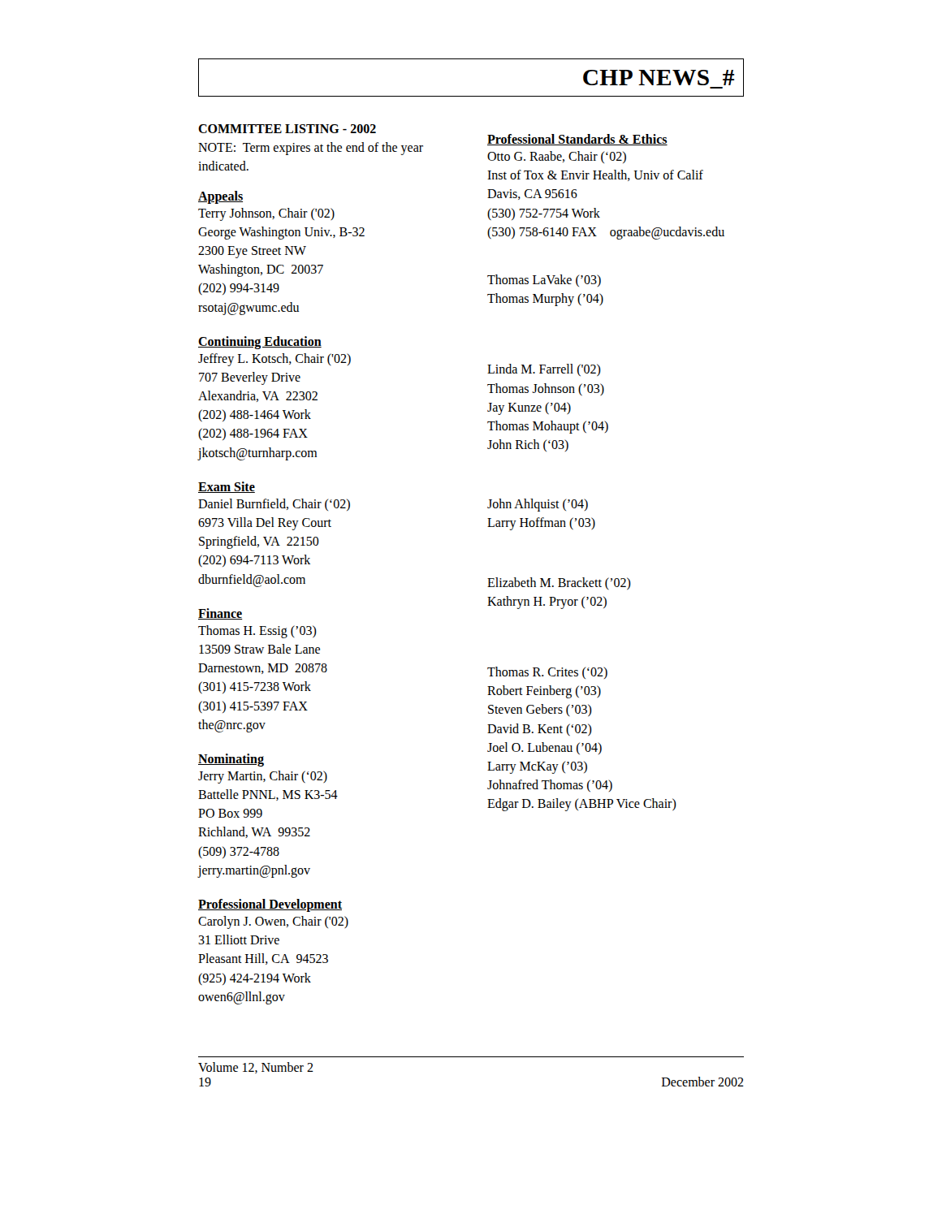CHP NEWS_#
COMMITTEE LISTING - 2002
NOTE: Term expires at the end of the year indicated.
Appeals
Terry Johnson, Chair ('02)
George Washington Univ., B-32
2300 Eye Street NW
Washington, DC 20037
(202) 994-3149
rsotaj@gwumc.edu
Continuing Education
Jeffrey L. Kotsch, Chair ('02)
707 Beverley Drive
Alexandria, VA 22302
(202) 488-1464 Work
(202) 488-1964 FAX
jkotsch@turnharp.com
Exam Site
Daniel Burnfield, Chair (‘02)
6973 Villa Del Rey Court
Springfield, VA 22150
(202) 694-7113 Work
dburnfield@aol.com
Finance
Thomas H. Essig (’03)
13509 Straw Bale Lane
Darnestown, MD 20878
(301) 415-7238 Work
(301) 415-5397 FAX
the@nrc.gov
Nominating
Jerry Martin, Chair (‘02)
Battelle PNNL, MS K3-54
PO Box 999
Richland, WA 99352
(509) 372-4788
jerry.martin@pnl.gov
Professional Development
Carolyn J. Owen, Chair ('02)
31 Elliott Drive
Pleasant Hill, CA 94523
(925) 424-2194 Work
owen6@llnl.gov
Professional Standards & Ethics
Otto G. Raabe, Chair (‘02)
Inst of Tox & Envir Health, Univ of Calif
Davis, CA 95616
(530) 752-7754 Work
(530) 758-6140 FAX ograabe@ucdavis.edu
Thomas LaVake (’03)
Thomas Murphy (’04)
Linda M. Farrell ('02)
Thomas Johnson (’03)
Jay Kunze (’04)
Thomas Mohaupt (’04)
John Rich (‘03)
John Ahlquist (’04)
Larry Hoffman (’03)
Elizabeth M. Brackett (’02)
Kathryn H. Pryor (’02)
Thomas R. Crites (‘02)
Robert Feinberg (’03)
Steven Gebers (’03)
David B. Kent (‘02)
Joel O. Lubenau (’04)
Larry McKay (’03)
Johnafred Thomas (’04)
Edgar D. Bailey (ABHP Vice Chair)
Volume 12, Number 2
19 December 2002